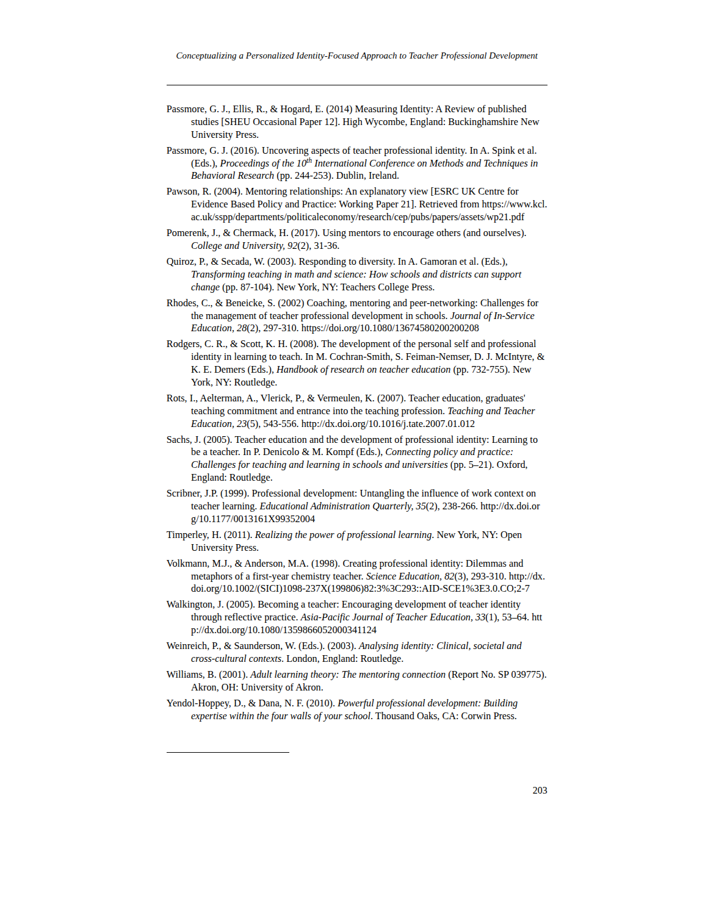Conceptualizing a Personalized Identity-Focused Approach to Teacher Professional Development
Passmore, G. J., Ellis, R., & Hogard, E. (2014) Measuring Identity: A Review of published studies [SHEU Occasional Paper 12]. High Wycombe, England: Buckinghamshire New University Press.
Passmore, G. J. (2016). Uncovering aspects of teacher professional identity. In A. Spink et al. (Eds.), Proceedings of the 10th International Conference on Methods and Techniques in Behavioral Research (pp. 244-253). Dublin, Ireland.
Pawson, R. (2004). Mentoring relationships: An explanatory view [ESRC UK Centre for Evidence Based Policy and Practice: Working Paper 21]. Retrieved from https://www.kcl.ac.uk/sspp/departments/politicaleconomy/research/cep/pubs/papers/assets/wp21.pdf
Pomerenk, J., & Chermack, H. (2017). Using mentors to encourage others (and ourselves). College and University, 92(2), 31-36.
Quiroz, P., & Secada, W. (2003). Responding to diversity. In A. Gamoran et al. (Eds.), Transforming teaching in math and science: How schools and districts can support change (pp. 87-104). New York, NY: Teachers College Press.
Rhodes, C., & Beneicke, S. (2002) Coaching, mentoring and peer-networking: Challenges for the management of teacher professional development in schools. Journal of In-Service Education, 28(2), 297-310. https://doi.org/10.1080/13674580200200208
Rodgers, C. R., & Scott, K. H. (2008). The development of the personal self and professional identity in learning to teach. In M. Cochran-Smith, S. Feiman-Nemser, D. J. McIntyre, & K. E. Demers (Eds.), Handbook of research on teacher education (pp. 732-755). New York, NY: Routledge.
Rots, I., Aelterman, A., Vlerick, P., & Vermeulen, K. (2007). Teacher education, graduates' teaching commitment and entrance into the teaching profession. Teaching and Teacher Education, 23(5), 543-556. http://dx.doi.org/10.1016/j.tate.2007.01.012
Sachs, J. (2005). Teacher education and the development of professional identity: Learning to be a teacher. In P. Denicolo & M. Kompf (Eds.), Connecting policy and practice: Challenges for teaching and learning in schools and universities (pp. 5–21). Oxford, England: Routledge.
Scribner, J.P. (1999). Professional development: Untangling the influence of work context on teacher learning. Educational Administration Quarterly, 35(2), 238-266. http://dx.doi.org/10.1177/0013161X99352004
Timperley, H. (2011). Realizing the power of professional learning. New York, NY: Open University Press.
Volkmann, M.J., & Anderson, M.A. (1998). Creating professional identity: Dilemmas and metaphors of a first-year chemistry teacher. Science Education, 82(3), 293-310. http://dx.doi.org/10.1002/(SICI)1098-237X(199806)82:3%3C293::AID-SCE1%3E3.0.CO;2-7
Walkington, J. (2005). Becoming a teacher: Encouraging development of teacher identity through reflective practice. Asia-Pacific Journal of Teacher Education, 33(1), 53–64. http://dx.doi.org/10.1080/1359866052000341124
Weinreich, P., & Saunderson, W. (Eds.). (2003). Analysing identity: Clinical, societal and cross-cultural contexts. London, England: Routledge.
Williams, B. (2001). Adult learning theory: The mentoring connection (Report No. SP 039775). Akron, OH: University of Akron.
Yendol-Hoppey, D., & Dana, N. F. (2010). Powerful professional development: Building expertise within the four walls of your school. Thousand Oaks, CA: Corwin Press.
203